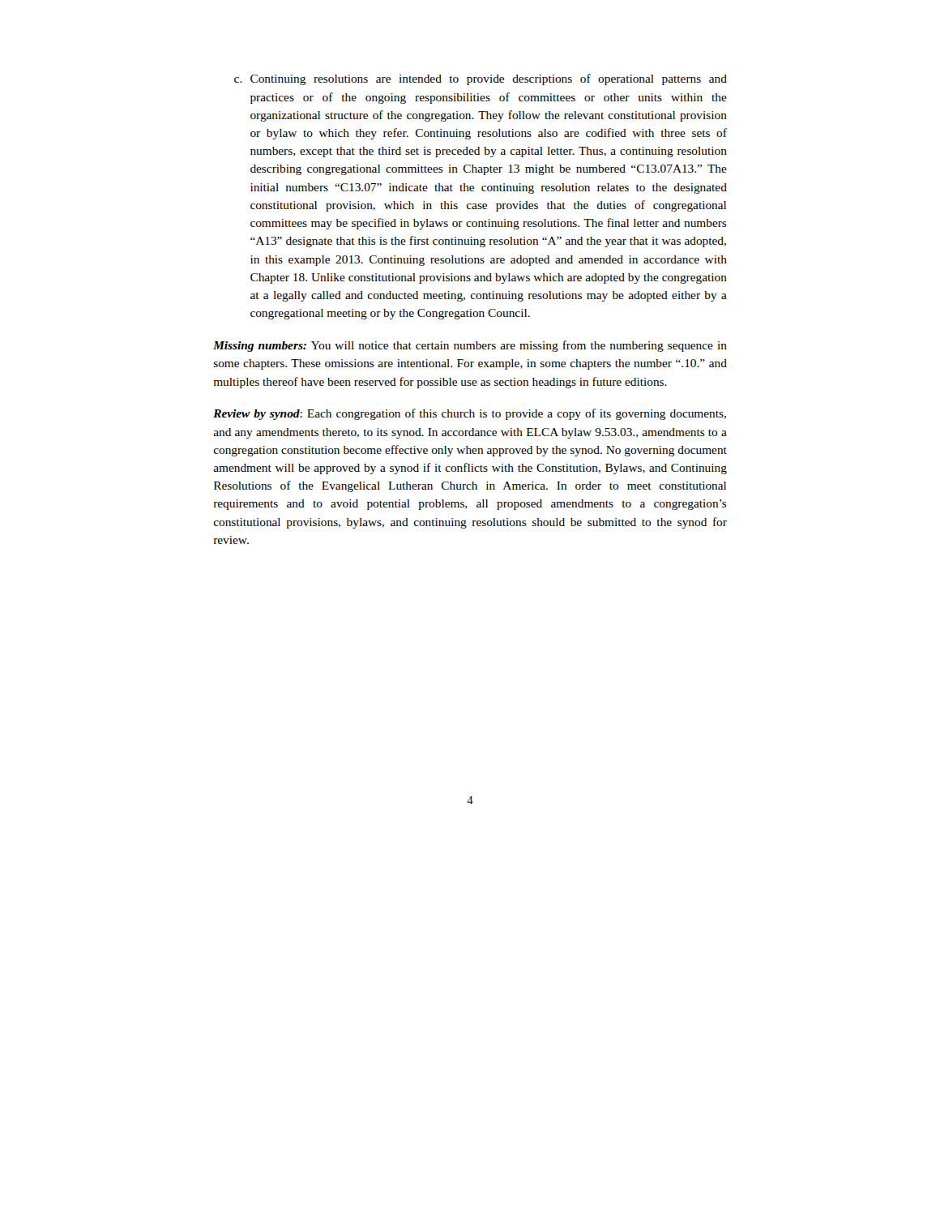Continuing resolutions are intended to provide descriptions of operational patterns and practices or of the ongoing responsibilities of committees or other units within the organizational structure of the congregation. They follow the relevant constitutional provision or bylaw to which they refer. Continuing resolutions also are codified with three sets of numbers, except that the third set is preceded by a capital letter. Thus, a continuing resolution describing congregational committees in Chapter 13 might be numbered “C13.07A13.” The initial numbers “C13.07” indicate that the continuing resolution relates to the designated constitutional provision, which in this case provides that the duties of congregational committees may be specified in bylaws or continuing resolutions. The final letter and numbers “A13” designate that this is the first continuing resolution “A” and the year that it was adopted, in this example 2013. Continuing resolutions are adopted and amended in accordance with Chapter 18. Unlike constitutional provisions and bylaws which are adopted by the congregation at a legally called and conducted meeting, continuing resolutions may be adopted either by a congregational meeting or by the Congregation Council.
Missing numbers: You will notice that certain numbers are missing from the numbering sequence in some chapters. These omissions are intentional. For example, in some chapters the number “.10.” and multiples thereof have been reserved for possible use as section headings in future editions.
Review by synod: Each congregation of this church is to provide a copy of its governing documents, and any amendments thereto, to its synod. In accordance with ELCA bylaw 9.53.03., amendments to a congregation constitution become effective only when approved by the synod. No governing document amendment will be approved by a synod if it conflicts with the Constitution, Bylaws, and Continuing Resolutions of the Evangelical Lutheran Church in America. In order to meet constitutional requirements and to avoid potential problems, all proposed amendments to a congregation’s constitutional provisions, bylaws, and continuing resolutions should be submitted to the synod for review.
4